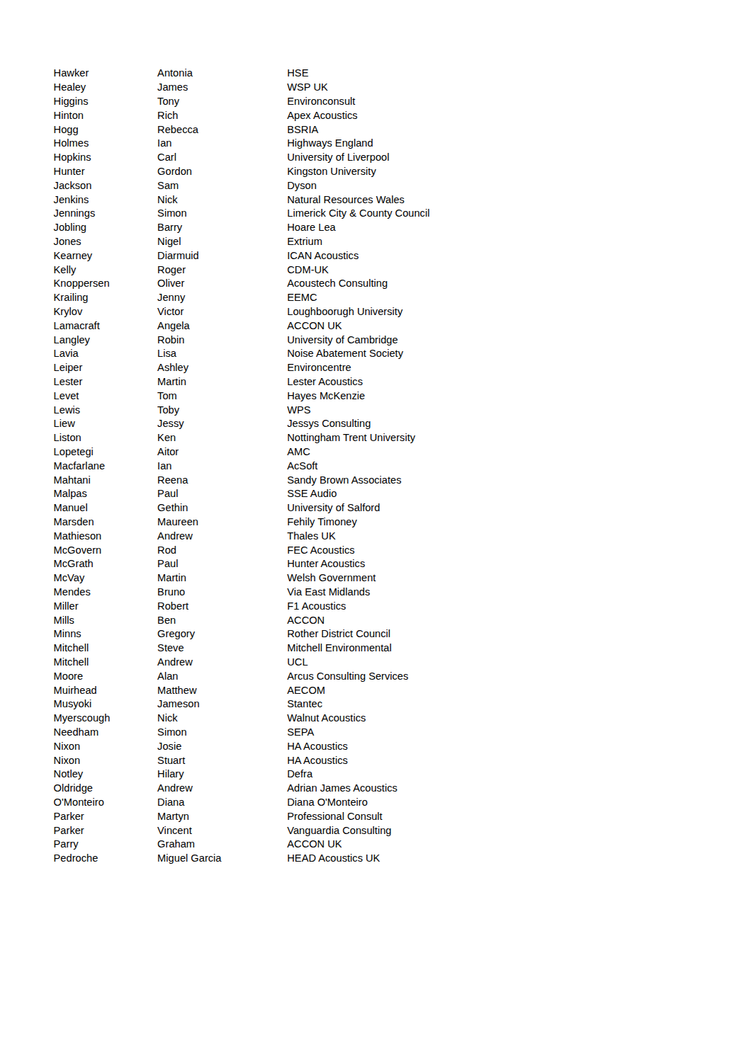| Hawker | Antonia | HSE |
| Healey | James | WSP UK |
| Higgins | Tony | Environconsult |
| Hinton | Rich | Apex Acoustics |
| Hogg | Rebecca | BSRIA |
| Holmes | Ian | Highways England |
| Hopkins | Carl | University of Liverpool |
| Hunter | Gordon | Kingston University |
| Jackson | Sam | Dyson |
| Jenkins | Nick | Natural Resources Wales |
| Jennings | Simon | Limerick City & County Council |
| Jobling | Barry | Hoare Lea |
| Jones | Nigel | Extrium |
| Kearney | Diarmuid | ICAN Acoustics |
| Kelly | Roger | CDM-UK |
| Knoppersen | Oliver | Acoustech Consulting |
| Krailing | Jenny | EEMC |
| Krylov | Victor | Loughboorugh University |
| Lamacraft | Angela | ACCON UK |
| Langley | Robin | University of Cambridge |
| Lavia | Lisa | Noise Abatement Society |
| Leiper | Ashley | Environcentre |
| Lester | Martin | Lester Acoustics |
| Levet | Tom | Hayes McKenzie |
| Lewis | Toby | WPS |
| Liew | Jessy | Jessys Consulting |
| Liston | Ken | Nottingham Trent University |
| Lopetegi | Aitor | AMC |
| Macfarlane | Ian | AcSoft |
| Mahtani | Reena | Sandy Brown Associates |
| Malpas | Paul | SSE Audio |
| Manuel | Gethin | University of Salford |
| Marsden | Maureen | Fehily Timoney |
| Mathieson | Andrew | Thales UK |
| McGovern | Rod | FEC Acoustics |
| McGrath | Paul | Hunter Acoustics |
| McVay | Martin | Welsh Government |
| Mendes | Bruno | Via East Midlands |
| Miller | Robert | F1 Acoustics |
| Mills | Ben | ACCON |
| Minns | Gregory | Rother District Council |
| Mitchell | Steve | Mitchell Environmental |
| Mitchell | Andrew | UCL |
| Moore | Alan | Arcus Consulting Services |
| Muirhead | Matthew | AECOM |
| Musyoki | Jameson | Stantec |
| Myerscough | Nick | Walnut Acoustics |
| Needham | Simon | SEPA |
| Nixon | Josie | HA Acoustics |
| Nixon | Stuart | HA Acoustics |
| Notley | Hilary | Defra |
| Oldridge | Andrew | Adrian James Acoustics |
| O'Monteiro | Diana | Diana O'Monteiro |
| Parker | Martyn | Professional Consult |
| Parker | Vincent | Vanguardia Consulting |
| Parry | Graham | ACCON UK |
| Pedroche | Miguel Garcia | HEAD Acoustics UK |